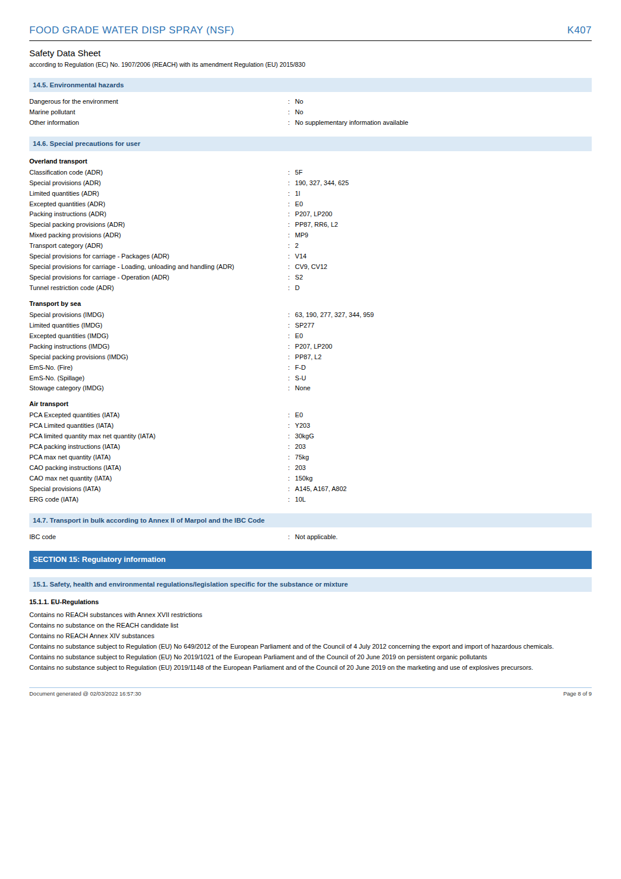FOOD GRADE WATER DISP SPRAY (NSF) K407
Safety Data Sheet
according to Regulation (EC) No. 1907/2006 (REACH) with its amendment Regulation (EU) 2015/830
14.5. Environmental hazards
| Dangerous for the environment | : | No |
| Marine pollutant | : | No |
| Other information | : | No supplementary information available |
14.6. Special precautions for user
Overland transport
| Classification code (ADR) | : | 5F |
| Special provisions (ADR) | : | 190, 327, 344, 625 |
| Limited quantities (ADR) | : | 1l |
| Excepted quantities (ADR) | : | E0 |
| Packing instructions (ADR) | : | P207, LP200 |
| Special packing provisions (ADR) | : | PP87, RR6, L2 |
| Mixed packing provisions (ADR) | : | MP9 |
| Transport category (ADR) | : | 2 |
| Special provisions for carriage - Packages (ADR) | : | V14 |
| Special provisions for carriage - Loading, unloading and handling (ADR) | : | CV9, CV12 |
| Special provisions for carriage - Operation (ADR) | : | S2 |
| Tunnel restriction code (ADR) | : | D |
Transport by sea
| Special provisions (IMDG) | : | 63, 190, 277, 327, 344, 959 |
| Limited quantities (IMDG) | : | SP277 |
| Excepted quantities (IMDG) | : | E0 |
| Packing instructions (IMDG) | : | P207, LP200 |
| Special packing provisions (IMDG) | : | PP87, L2 |
| EmS-No. (Fire) | : | F-D |
| EmS-No. (Spillage) | : | S-U |
| Stowage category (IMDG) | : | None |
Air transport
| PCA Excepted quantities (IATA) | : | E0 |
| PCA Limited quantities (IATA) | : | Y203 |
| PCA limited quantity max net quantity (IATA) | : | 30kgG |
| PCA packing instructions (IATA) | : | 203 |
| PCA max net quantity (IATA) | : | 75kg |
| CAO packing instructions (IATA) | : | 203 |
| CAO max net quantity (IATA) | : | 150kg |
| Special provisions (IATA) | : | A145, A167, A802 |
| ERG code (IATA) | : | 10L |
14.7. Transport in bulk according to Annex II of Marpol and the IBC Code
| IBC code | : | Not applicable. |
SECTION 15: Regulatory information
15.1. Safety, health and environmental regulations/legislation specific for the substance or mixture
15.1.1. EU-Regulations
Contains no REACH substances with Annex XVII restrictions
Contains no substance on the REACH candidate list
Contains no REACH Annex XIV substances
Contains no substance subject to Regulation (EU) No 649/2012 of the European Parliament and of the Council of 4 July 2012 concerning the export and import of hazardous chemicals.
Contains no substance subject to Regulation (EU) No 2019/1021 of the European Parliament and of the Council of 20 June 2019 on persistent organic pollutants
Contains no substance subject to Regulation (EU) 2019/1148 of the European Parliament and of the Council of 20 June 2019 on the marketing and use of explosives precursors.
Document generated @ 02/03/2022 16:57:30 Page 8 of 9